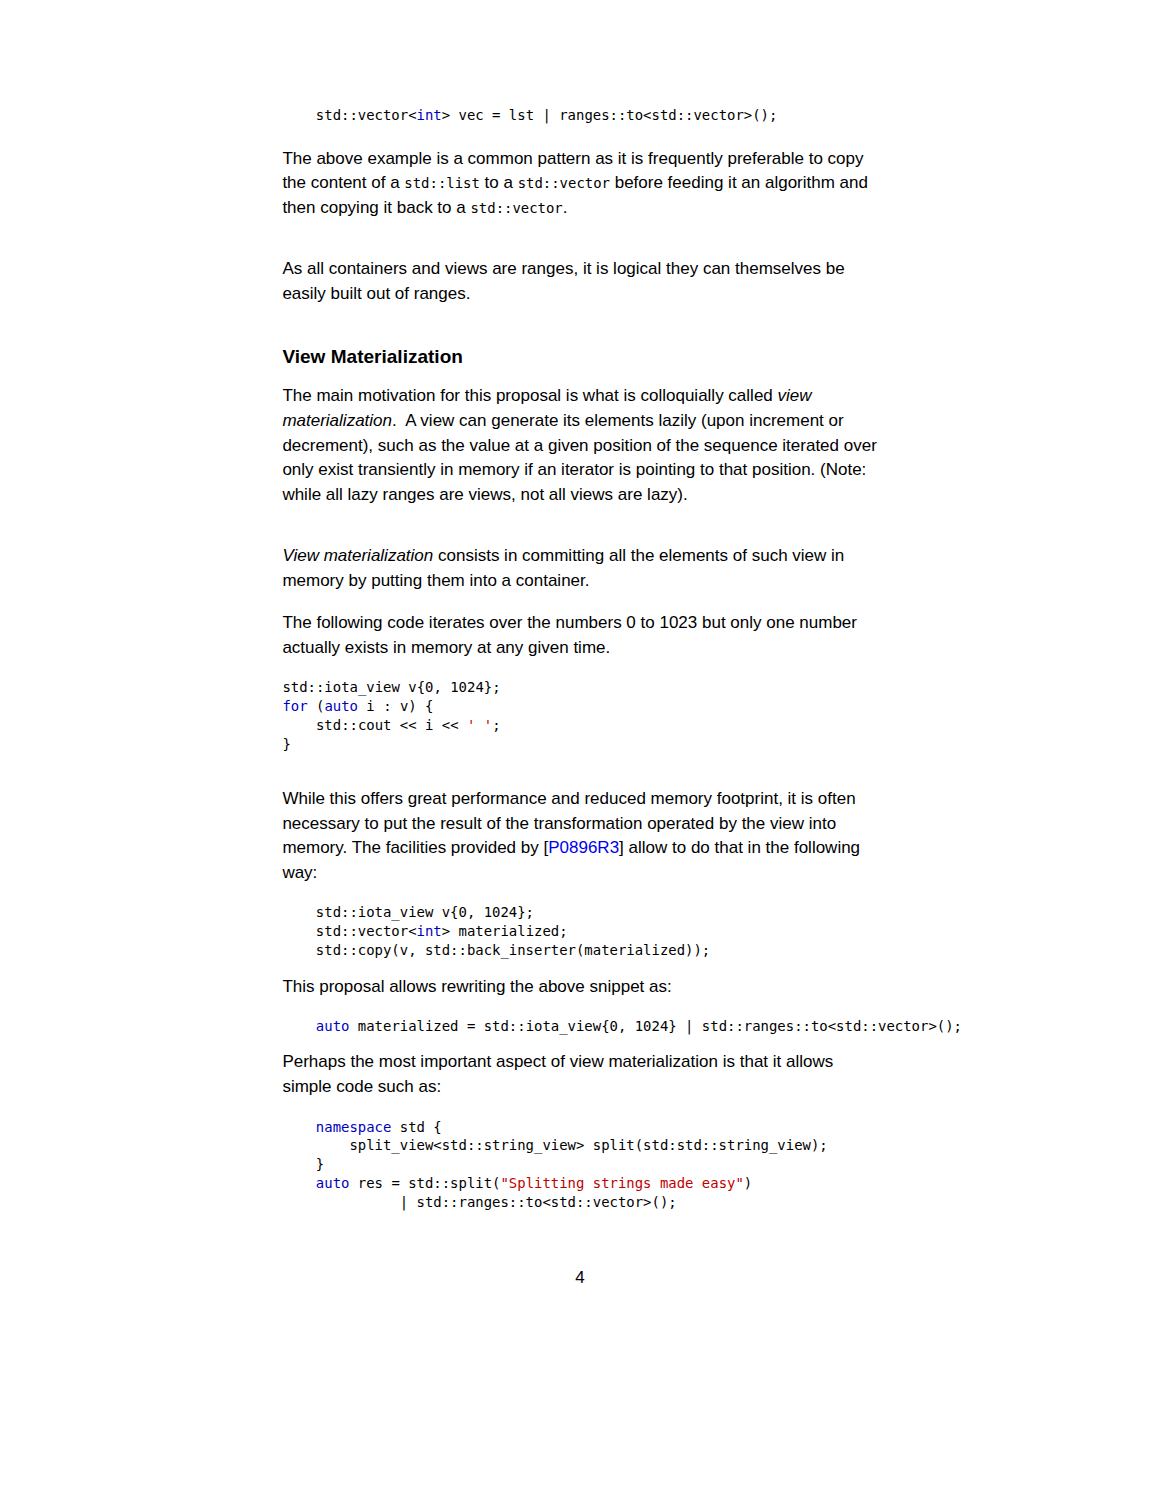std::vector<int> vec = lst | ranges::to<std::vector>();
The above example is a common pattern as it is frequently preferable to copy the content of a std::list to a std::vector before feeding it an algorithm and then copying it back to a std::vector.
As all containers and views are ranges, it is logical they can themselves be easily built out of ranges.
View Materialization
The main motivation for this proposal is what is colloquially called view materialization. A view can generate its elements lazily (upon increment or decrement), such as the value at a given position of the sequence iterated over only exist transiently in memory if an iterator is pointing to that position. (Note: while all lazy ranges are views, not all views are lazy).
View materialization consists in committing all the elements of such view in memory by putting them into a container.
The following code iterates over the numbers 0 to 1023 but only one number actually exists in memory at any given time.
std::iota_view v{0, 1024};
for (auto i : v) {
    std::cout << i << ' ';
}
While this offers great performance and reduced memory footprint, it is often necessary to put the result of the transformation operated by the view into memory. The facilities provided by [P0896R3] allow to do that in the following way:
std::iota_view v{0, 1024};
std::vector<int> materialized;
std::copy(v, std::back_inserter(materialized));
This proposal allows rewriting the above snippet as:
auto materialized = std::iota_view{0, 1024} | std::ranges::to<std::vector>();
Perhaps the most important aspect of view materialization is that it allows simple code such as:
namespace std {
    split_view<std::string_view> split(std:std::string_view);
}
auto res = std::split("Splitting strings made easy")
          | std::ranges::to<std::vector>();
4